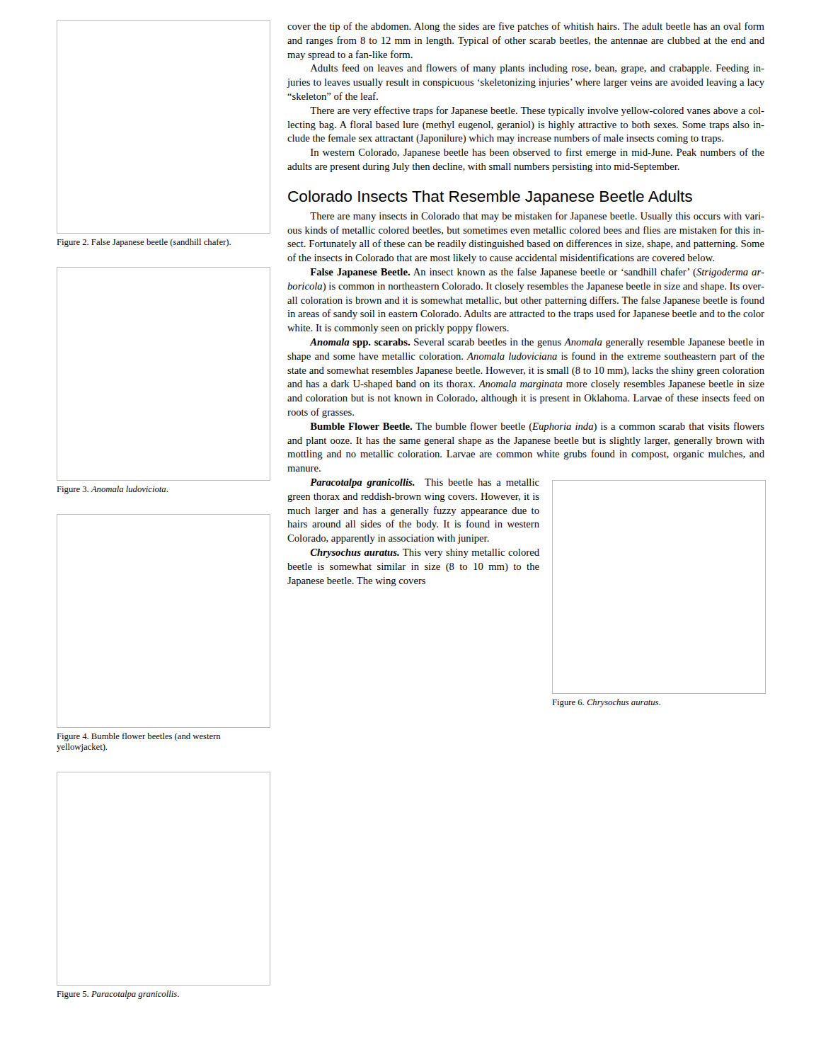Figure 2. False Japanese beetle (sandhill chafer).
Figure 3. Anomala ludoviciota.
Figure 4. Bumble flower beetles (and western yellowjacket).
Figure 5. Paracotalpa granicollis.
cover the tip of the abdomen. Along the sides are five patches of whitish hairs. The adult beetle has an oval form and ranges from 8 to 12 mm in length. Typical of other scarab beetles, the antennae are clubbed at the end and may spread to a fan-like form.
Adults feed on leaves and flowers of many plants including rose, bean, grape, and crabapple. Feeding injuries to leaves usually result in conspicuous ‘skeletonizing injuries’ where larger veins are avoided leaving a lacy “skeleton” of the leaf.
There are very effective traps for Japanese beetle. These typically involve yellow-colored vanes above a collecting bag. A floral based lure (methyl eugenol, geraniol) is highly attractive to both sexes. Some traps also include the female sex attractant (Japonilure) which may increase numbers of male insects coming to traps.
In western Colorado, Japanese beetle has been observed to first emerge in mid-June. Peak numbers of the adults are present during July then decline, with small numbers persisting into mid-September.
Colorado Insects That Resemble Japanese Beetle Adults
There are many insects in Colorado that may be mistaken for Japanese beetle. Usually this occurs with various kinds of metallic colored beetles, but sometimes even metallic colored bees and flies are mistaken for this insect. Fortunately all of these can be readily distinguished based on differences in size, shape, and patterning. Some of the insects in Colorado that are most likely to cause accidental misidentifications are covered below.
False Japanese Beetle. An insect known as the false Japanese beetle or ‘sandhill chafer’ (Strigoderma arboricola) is common in northeastern Colorado. It closely resembles the Japanese beetle in size and shape. Its overall coloration is brown and it is somewhat metallic, but other patterning differs. The false Japanese beetle is found in areas of sandy soil in eastern Colorado. Adults are attracted to the traps used for Japanese beetle and to the color white. It is commonly seen on prickly poppy flowers.
Anomala spp. scarabs. Several scarab beetles in the genus Anomala generally resemble Japanese beetle in shape and some have metallic coloration. Anomala ludoviciana is found in the extreme southeastern part of the state and somewhat resembles Japanese beetle. However, it is small (8 to 10 mm), lacks the shiny green coloration and has a dark U-shaped band on its thorax. Anomala marginata more closely resembles Japanese beetle in size and coloration but is not known in Colorado, although it is present in Oklahoma. Larvae of these insects feed on roots of grasses.
Bumble Flower Beetle. The bumble flower beetle (Euphoria inda) is a common scarab that visits flowers and plant ooze. It has the same general shape as the Japanese beetle but is slightly larger, generally brown with mottling and no metallic coloration. Larvae are common white grubs found in compost, organic mulches, and manure.
Figure 6. Chrysochus auratus.
Paracotalpa granicollis. This beetle has a metallic green thorax and reddish-brown wing covers. However, it is much larger and has a generally fuzzy appearance due to hairs around all sides of the body. It is found in western Colorado, apparently in association with juniper.
Chrysochus auratus. This very shiny metallic colored beetle is somewhat similar in size (8 to 10 mm) to the Japanese beetle. The wing covers